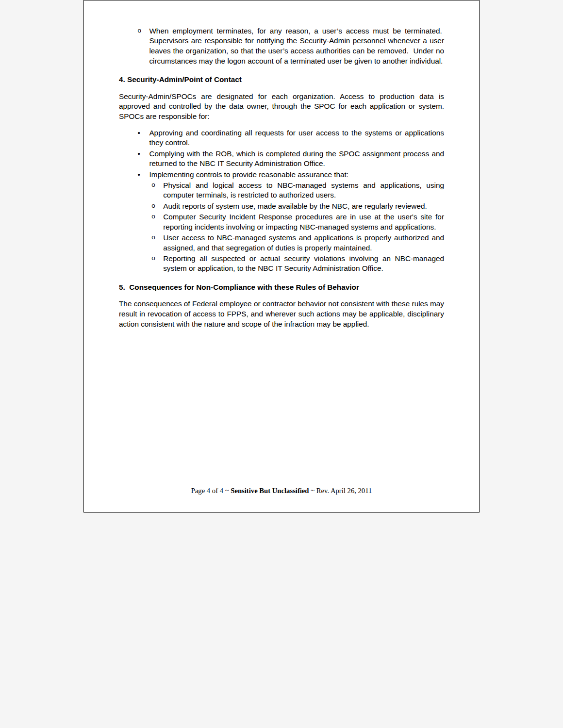When employment terminates, for any reason, a user’s access must be terminated. Supervisors are responsible for notifying the Security-Admin personnel whenever a user leaves the organization, so that the user’s access authorities can be removed. Under no circumstances may the logon account of a terminated user be given to another individual.
4. Security-Admin/Point of Contact
Security-Admin/SPOCs are designated for each organization. Access to production data is approved and controlled by the data owner, through the SPOC for each application or system. SPOCs are responsible for:
Approving and coordinating all requests for user access to the systems or applications they control.
Complying with the ROB, which is completed during the SPOC assignment process and returned to the NBC IT Security Administration Office.
Implementing controls to provide reasonable assurance that:
Physical and logical access to NBC-managed systems and applications, using computer terminals, is restricted to authorized users.
Audit reports of system use, made available by the NBC, are regularly reviewed.
Computer Security Incident Response procedures are in use at the user's site for reporting incidents involving or impacting NBC-managed systems and applications.
User access to NBC-managed systems and applications is properly authorized and assigned, and that segregation of duties is properly maintained.
Reporting all suspected or actual security violations involving an NBC-managed system or application, to the NBC IT Security Administration Office.
5. Consequences for Non-Compliance with these Rules of Behavior
The consequences of Federal employee or contractor behavior not consistent with these rules may result in revocation of access to FPPS, and wherever such actions may be applicable, disciplinary action consistent with the nature and scope of the infraction may be applied.
Page 4 of 4 ~ Sensitive But Unclassified ~ Rev. April 26, 2011